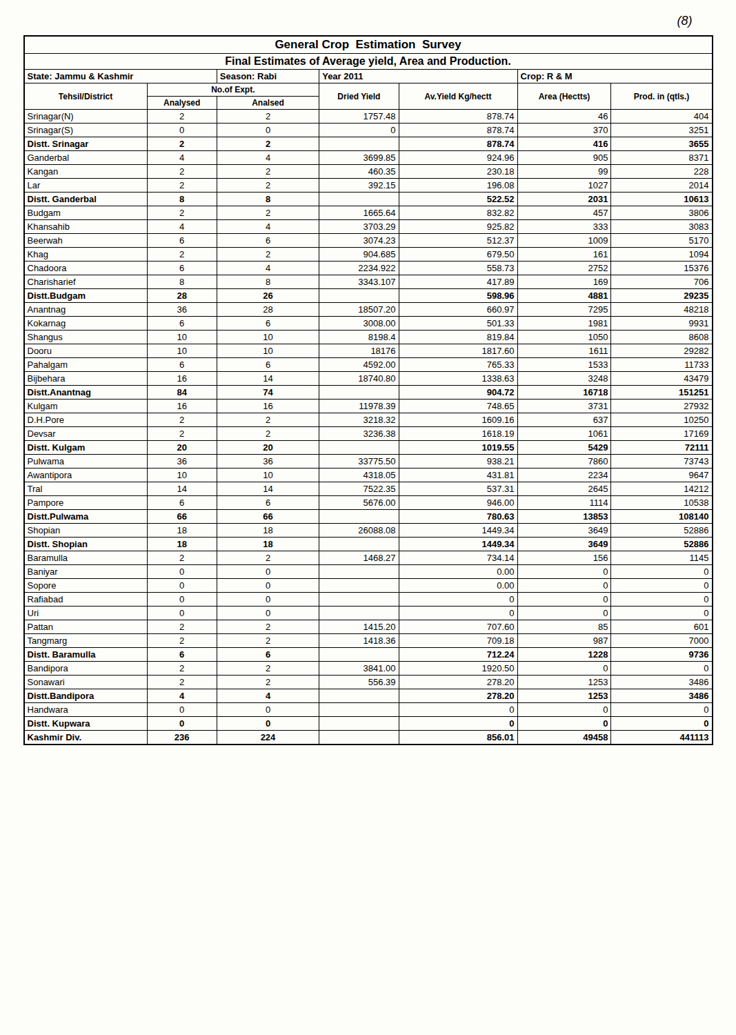(8)
| General Crop Estimation Survey |
| Final Estimates of Average yield, Area and Production. |
| State: Jammu & Kashmir | Season: Rabi | Year 2011 | Crop: R & M |
| Tehsil/District | No.of Expt. | Dried Yield | Av.Yield Kg/hectt | Area (Hectts) | Prod. in (qtls.) |
| Analysed | Analsed |
| Srinagar(N) | 2 | 2 | 1757.48 | 878.74 | 46 | 404 |
| Srinagar(S) | 0 | 0 | 0 | 878.74 | 370 | 3251 |
| Distt. Srinagar | 2 | 2 | | 878.74 | 416 | 3655 |
| Ganderbal | 4 | 4 | 3699.85 | 924.96 | 905 | 8371 |
| Kangan | 2 | 2 | 460.35 | 230.18 | 99 | 228 |
| Lar | 2 | 2 | 392.15 | 196.08 | 1027 | 2014 |
| Distt. Ganderbal | 8 | 8 | | 522.52 | 2031 | 10613 |
| Budgam | 2 | 2 | 1665.64 | 832.82 | 457 | 3806 |
| Khansahib | 4 | 4 | 3703.29 | 925.82 | 333 | 3083 |
| Beerwah | 6 | 6 | 3074.23 | 512.37 | 1009 | 5170 |
| Khag | 2 | 2 | 904.685 | 679.50 | 161 | 1094 |
| Chadoora | 6 | 4 | 2234.922 | 558.73 | 2752 | 15376 |
| Charisharief | 8 | 8 | 3343.107 | 417.89 | 169 | 706 |
| Distt.Budgam | 28 | 26 | | 598.96 | 4881 | 29235 |
| Anantnag | 36 | 28 | 18507.20 | 660.97 | 7295 | 48218 |
| Kokarnag | 6 | 6 | 3008.00 | 501.33 | 1981 | 9931 |
| Shangus | 10 | 10 | 8198.4 | 819.84 | 1050 | 8608 |
| Dooru | 10 | 10 | 18176 | 1817.60 | 1611 | 29282 |
| Pahalgam | 6 | 6 | 4592.00 | 765.33 | 1533 | 11733 |
| Bijbehara | 16 | 14 | 18740.80 | 1338.63 | 3248 | 43479 |
| Distt.Anantnag | 84 | 74 | | 904.72 | 16718 | 151251 |
| Kulgam | 16 | 16 | 11978.39 | 748.65 | 3731 | 27932 |
| D.H.Pore | 2 | 2 | 3218.32 | 1609.16 | 637 | 10250 |
| Devsar | 2 | 2 | 3236.38 | 1618.19 | 1061 | 17169 |
| Distt. Kulgam | 20 | 20 | | 1019.55 | 5429 | 72111 |
| Pulwama | 36 | 36 | 33775.50 | 938.21 | 7860 | 73743 |
| Awantipora | 10 | 10 | 4318.05 | 431.81 | 2234 | 9647 |
| Tral | 14 | 14 | 7522.35 | 537.31 | 2645 | 14212 |
| Pampore | 6 | 6 | 5676.00 | 946.00 | 1114 | 10538 |
| Distt.Pulwama | 66 | 66 | | 780.63 | 13853 | 108140 |
| Shopian | 18 | 18 | 26088.08 | 1449.34 | 3649 | 52886 |
| Distt. Shopian | 18 | 18 | | 1449.34 | 3649 | 52886 |
| Baramulla | 2 | 2 | 1468.27 | 734.14 | 156 | 1145 |
| Baniyar | 0 | 0 | | 0.00 | 0 | 0 |
| Sopore | 0 | 0 | | 0.00 | 0 | 0 |
| Rafiabad | 0 | 0 | | 0 | 0 | 0 |
| Uri | 0 | 0 | | 0 | 0 | 0 |
| Pattan | 2 | 2 | 1415.20 | 707.60 | 85 | 601 |
| Tangmarg | 2 | 2 | 1418.36 | 709.18 | 987 | 7000 |
| Distt. Baramulla | 6 | 6 | | 712.24 | 1228 | 9736 |
| Bandipora | 2 | 2 | 3841.00 | 1920.50 | 0 | 0 |
| Sonawari | 2 | 2 | 556.39 | 278.20 | 1253 | 3486 |
| Distt.Bandipora | 4 | 4 | | 278.20 | 1253 | 3486 |
| Handwara | 0 | 0 | | 0 | 0 | 0 |
| Distt. Kupwara | 0 | 0 | | 0 | 0 | 0 |
| Kashmir Div. | 236 | 224 | | 856.01 | 49458 | 441113 |